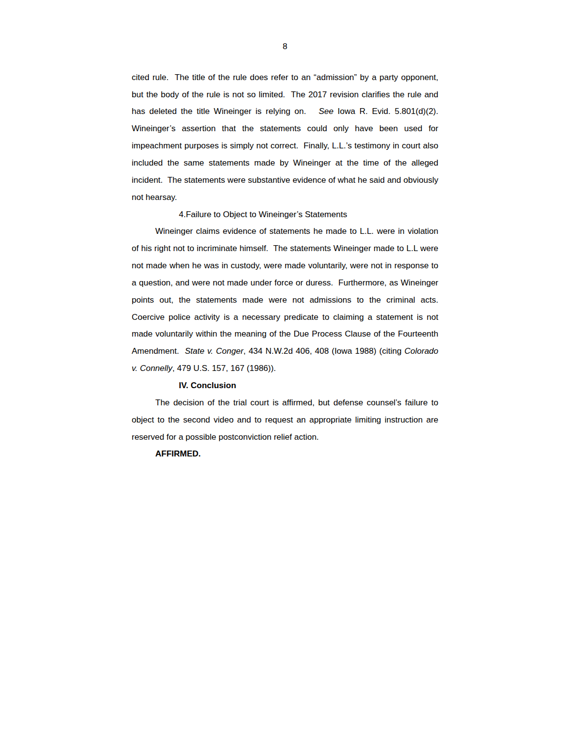8
cited rule. The title of the rule does refer to an “admission” by a party opponent, but the body of the rule is not so limited. The 2017 revision clarifies the rule and has deleted the title Wineinger is relying on. See Iowa R. Evid. 5.801(d)(2). Wineinger’s assertion that the statements could only have been used for impeachment purposes is simply not correct. Finally, L.L.’s testimony in court also included the same statements made by Wineinger at the time of the alleged incident. The statements were substantive evidence of what he said and obviously not hearsay.
4. Failure to Object to Wineinger’s Statements
Wineinger claims evidence of statements he made to L.L. were in violation of his right not to incriminate himself. The statements Wineinger made to L.L were not made when he was in custody, were made voluntarily, were not in response to a question, and were not made under force or duress. Furthermore, as Wineinger points out, the statements made were not admissions to the criminal acts. Coercive police activity is a necessary predicate to claiming a statement is not made voluntarily within the meaning of the Due Process Clause of the Fourteenth Amendment. State v. Conger, 434 N.W.2d 406, 408 (Iowa 1988) (citing Colorado v. Connelly, 479 U.S. 157, 167 (1986)).
IV. Conclusion
The decision of the trial court is affirmed, but defense counsel’s failure to object to the second video and to request an appropriate limiting instruction are reserved for a possible postconviction relief action.
AFFIRMED.